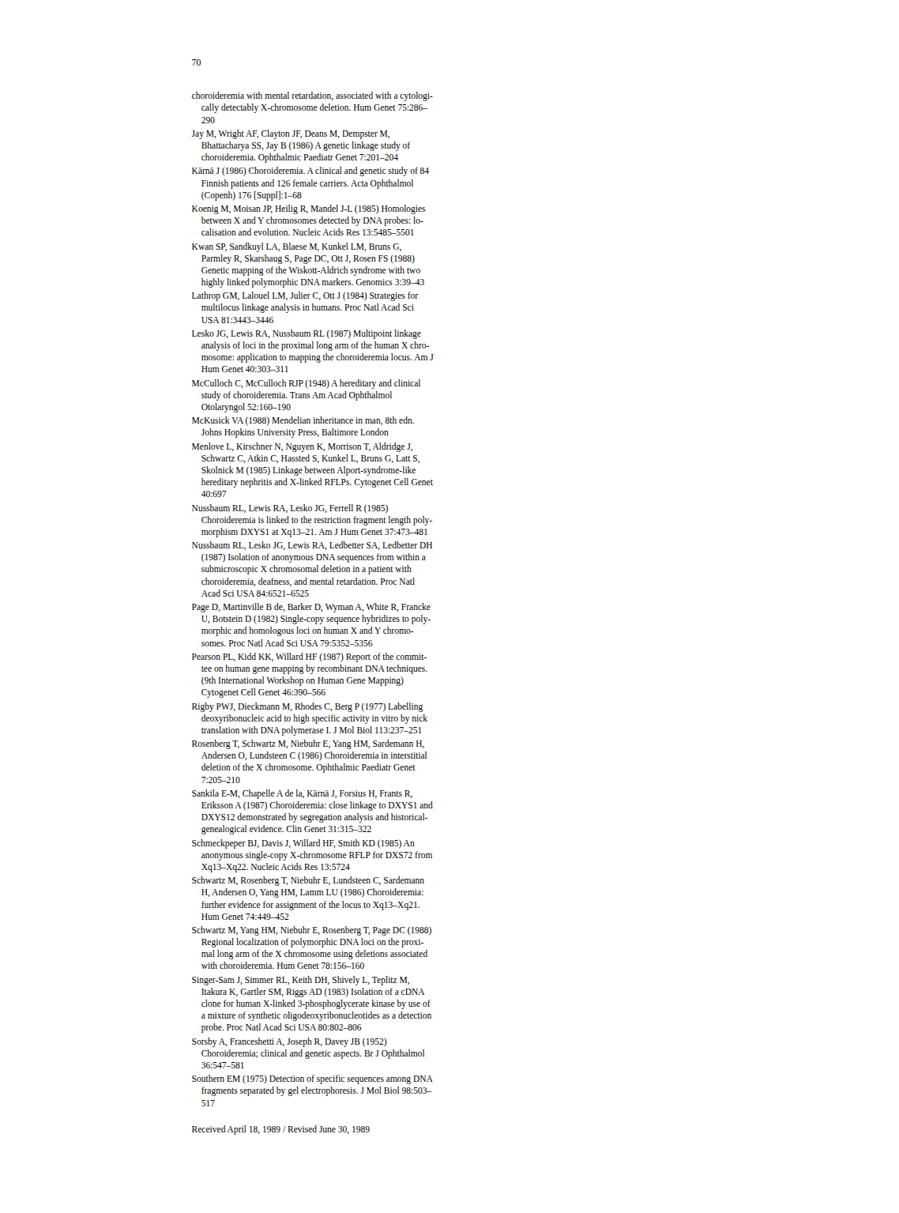70
choroideremia with mental retardation, associated with a cytologically detectably X-chromosome deletion. Hum Genet 75:286–290
Jay M, Wright AF, Clayton JF, Deans M, Dempster M, Bhattacharya SS, Jay B (1986) A genetic linkage study of choroideremia. Ophthalmic Paediatr Genet 7:201–204
Kärnä J (1986) Choroideremia. A clinical and genetic study of 84 Finnish patients and 126 female carriers. Acta Ophthalmol (Copenh) 176 [Suppl]:1–68
Koenig M, Moisan JP, Heilig R, Mandel J-L (1985) Homologies between X and Y chromosomes detected by DNA probes: localisation and evolution. Nucleic Acids Res 13:5485–5501
Kwan SP, Sandkuyl LA, Blaese M, Kunkel LM, Bruns G, Parmley R, Skarshaug S, Page DC, Ott J, Rosen FS (1988) Genetic mapping of the Wiskott-Aldrich syndrome with two highly linked polymorphic DNA markers. Genomics 3:39–43
Lathrop GM, Lalouel LM, Julier C, Ott J (1984) Strategies for multilocus linkage analysis in humans. Proc Natl Acad Sci USA 81:3443–3446
Lesko JG, Lewis RA, Nussbaum RL (1987) Multipoint linkage analysis of loci in the proximal long arm of the human X chromosome: application to mapping the choroideremia locus. Am J Hum Genet 40:303–311
McCulloch C, McCulloch RJP (1948) A hereditary and clinical study of choroideremia. Trans Am Acad Ophthalmol Otolaryngol 52:160–190
McKusick VA (1988) Mendelian inheritance in man, 8th edn. Johns Hopkins University Press, Baltimore London
Menlove L, Kirschner N, Nguyen K, Morrison T, Aldridge J, Schwartz C, Atkin C, Hassted S, Kunkel L, Bruns G, Latt S, Skolnick M (1985) Linkage between Alport-syndrome-like hereditary nephritis and X-linked RFLPs. Cytogenet Cell Genet 40:697
Nussbaum RL, Lewis RA, Lesko JG, Ferrell R (1985) Choroideremia is linked to the restriction fragment length polymorphism DXYS1 at Xq13–21. Am J Hum Genet 37:473–481
Nussbaum RL, Lesko JG, Lewis RA, Ledbetter SA, Ledbetter DH (1987) Isolation of anonymous DNA sequences from within a submicroscopic X chromosomal deletion in a patient with choroideremia, deafness, and mental retardation. Proc Natl Acad Sci USA 84:6521–6525
Page D, Martinville B de, Barker D, Wyman A, White R, Francke U, Botstein D (1982) Single-copy sequence hybridizes to polymorphic and homologous loci on human X and Y chromosomes. Proc Natl Acad Sci USA 79:5352–5356
Pearson PL, Kidd KK, Willard HF (1987) Report of the committee on human gene mapping by recombinant DNA techniques. (9th International Workshop on Human Gene Mapping) Cytogenet Cell Genet 46:390–566
Rigby PWJ, Dieckmann M, Rhodes C, Berg P (1977) Labelling deoxyribonucleic acid to high specific activity in vitro by nick translation with DNA polymerase I. J Mol Biol 113:237–251
Rosenberg T, Schwartz M, Niebuhr E, Yang HM, Sardemann H, Andersen O, Lundsteen C (1986) Choroideremia in interstitial deletion of the X chromosome. Ophthalmic Paediatr Genet 7:205–210
Sankila E-M, Chapelle A de la, Kärnä J, Forsius H, Frants R, Eriksson A (1987) Choroideremia: close linkage to DXYS1 and DXYS12 demonstrated by segregation analysis and historical-genealogical evidence. Clin Genet 31:315–322
Schmeckpeper BJ, Davis J, Willard HF, Smith KD (1985) An anonymous single-copy X-chromosome RFLP for DXS72 from Xq13–Xq22. Nucleic Acids Res 13:5724
Schwartz M, Rosenberg T, Niebuhr E, Lundsteen C, Sardemann H, Andersen O, Yang HM, Lamm LU (1986) Choroideremia: further evidence for assignment of the locus to Xq13–Xq21. Hum Genet 74:449–452
Schwartz M, Yang HM, Niebuhr E, Rosenberg T, Page DC (1988) Regional localization of polymorphic DNA loci on the proximal long arm of the X chromosome using deletions associated with choroideremia. Hum Genet 78:156–160
Singer-Sam J, Simmer RL, Keith DH, Shively L, Teplitz M, Itakura K, Gartler SM, Riggs AD (1983) Isolation of a cDNA clone for human X-linked 3-phosphoglycerate kinase by use of a mixture of synthetic oligodeoxyribonucleotides as a detection probe. Proc Natl Acad Sci USA 80:802–806
Sorsby A, Franceshetti A, Joseph R, Davey JB (1952) Choroideremia; clinical and genetic aspects. Br J Ophthalmol 36:547–581
Southern EM (1975) Detection of specific sequences among DNA fragments separated by gel electrophoresis. J Mol Biol 98:503–517
Received April 18, 1989 / Revised June 30, 1989